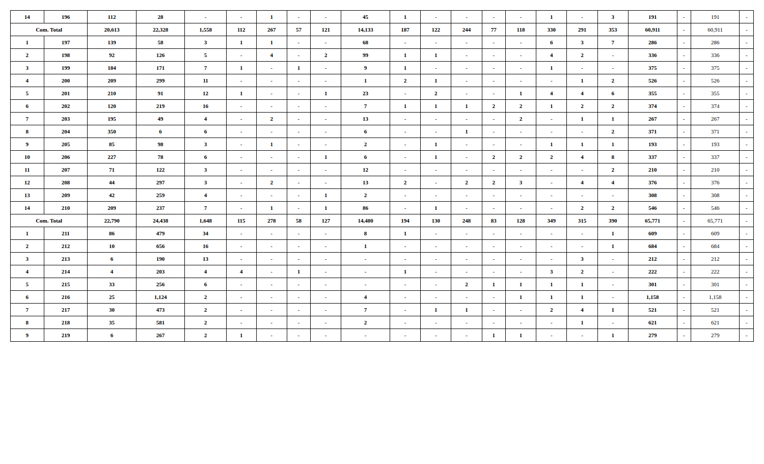| 14 | 196 | 112 | 28 | - | - | 1 | - | - | 45 | 1 | - | - | - | - | 1 | - | 3 | 191 | - | 191 | - |
| Com. Total | 20,613 | 22,328 | 1,558 | 112 | 267 | 57 | 121 | 14,133 | 187 | 122 | 244 | 77 | 118 | 330 | 291 | 353 | 60,911 | - | 60,911 | - |
| 1 | 197 | 139 | 58 | 3 | 1 | 1 | - | - | 68 | - | - | - | - | - | 6 | 3 | 7 | 286 | - | 286 | - |
| 2 | 198 | 92 | 126 | 5 | - | 4 | - | 2 | 99 | 1 | 1 | - | - | - | 4 | 2 | - | 336 | - | 336 | - |
| 3 | 199 | 184 | 171 | 7 | 1 | - | 1 | - | 9 | 1 | - | - | - | - | 1 | - | - | 375 | - | 375 | - |
| 4 | 200 | 209 | 299 | 11 | - | - | - | - | 1 | 2 | 1 | - | - | - | - | 1 | 2 | 526 | - | 526 | - |
| 5 | 201 | 210 | 91 | 12 | 1 | - | - | 1 | 23 | - | 2 | - | - | 1 | 4 | 4 | 6 | 355 | - | 355 | - |
| 6 | 202 | 120 | 219 | 16 | - | - | - | - | 7 | 1 | 1 | 1 | 2 | 2 | 1 | 2 | 2 | 374 | - | 374 | - |
| 7 | 203 | 195 | 49 | 4 | - | 2 | - | - | 13 | - | - | - | - | 2 | - | 1 | 1 | 267 | - | 267 | - |
| 8 | 204 | 350 | 6 | 6 | - | - | - | - | 6 | - | - | 1 | - | - | - | - | 2 | 371 | - | 371 | - |
| 9 | 205 | 85 | 98 | 3 | - | 1 | - | - | 2 | - | 1 | - | - | - | 1 | 1 | 1 | 193 | - | 193 | - |
| 10 | 206 | 227 | 78 | 6 | - | - | - | 1 | 6 | - | 1 | - | 2 | 2 | 2 | 4 | 8 | 337 | - | 337 | - |
| 11 | 207 | 71 | 122 | 3 | - | - | - | - | 12 | - | - | - | - | - | - | - | 2 | 210 | - | 210 | - |
| 12 | 208 | 44 | 297 | 3 | - | 2 | - | - | 13 | 2 | - | 2 | 2 | 3 | - | 4 | 4 | 376 | - | 376 | - |
| 13 | 209 | 42 | 259 | 4 | - | - | - | 1 | 2 | - | - | - | - | - | - | - | - | 308 | - | 308 | - |
| 14 | 210 | 209 | 237 | 7 | - | 1 | - | 1 | 86 | - | 1 | - | - | - | - | 2 | 2 | 546 | - | 546 | - |
| Com. Total | 22,790 | 24,438 | 1,648 | 115 | 278 | 58 | 127 | 14,480 | 194 | 130 | 248 | 83 | 128 | 349 | 315 | 390 | 65,771 | - | 65,771 | - |
| 1 | 211 | 86 | 479 | 34 | - | - | - | - | 8 | 1 | - | - | - | - | - | - | 1 | 609 | - | 609 | - |
| 2 | 212 | 10 | 656 | 16 | - | - | - | - | 1 | - | - | - | - | - | - | - | 1 | 684 | - | 684 | - |
| 3 | 213 | 6 | 190 | 13 | - | - | - | - | - | - | - | - | - | - | - | 3 | - | 212 | - | 212 | - |
| 4 | 214 | 4 | 203 | 4 | 4 | - | 1 | - | - | 1 | - | - | - | - | 3 | 2 | - | 222 | - | 222 | - |
| 5 | 215 | 33 | 256 | 6 | - | - | - | - | - | - | - | 2 | 1 | 1 | 1 | 1 | - | 301 | - | 301 | - |
| 6 | 216 | 25 | 1,124 | 2 | - | - | - | - | 4 | - | - | - | - | 1 | 1 | 1 | - | 1,158 | - | 1,158 | - |
| 7 | 217 | 30 | 473 | 2 | - | - | - | - | 7 | - | 1 | 1 | - | - | 2 | 4 | 1 | 521 | - | 521 | - |
| 8 | 218 | 35 | 581 | 2 | - | - | - | - | 2 | - | - | - | - | - | - | 1 | - | 621 | - | 621 | - |
| 9 | 219 | 6 | 267 | 2 | 1 | - | - | - | - | - | - | - | 1 | 1 | - | - | 1 | 279 | - | 279 | - |